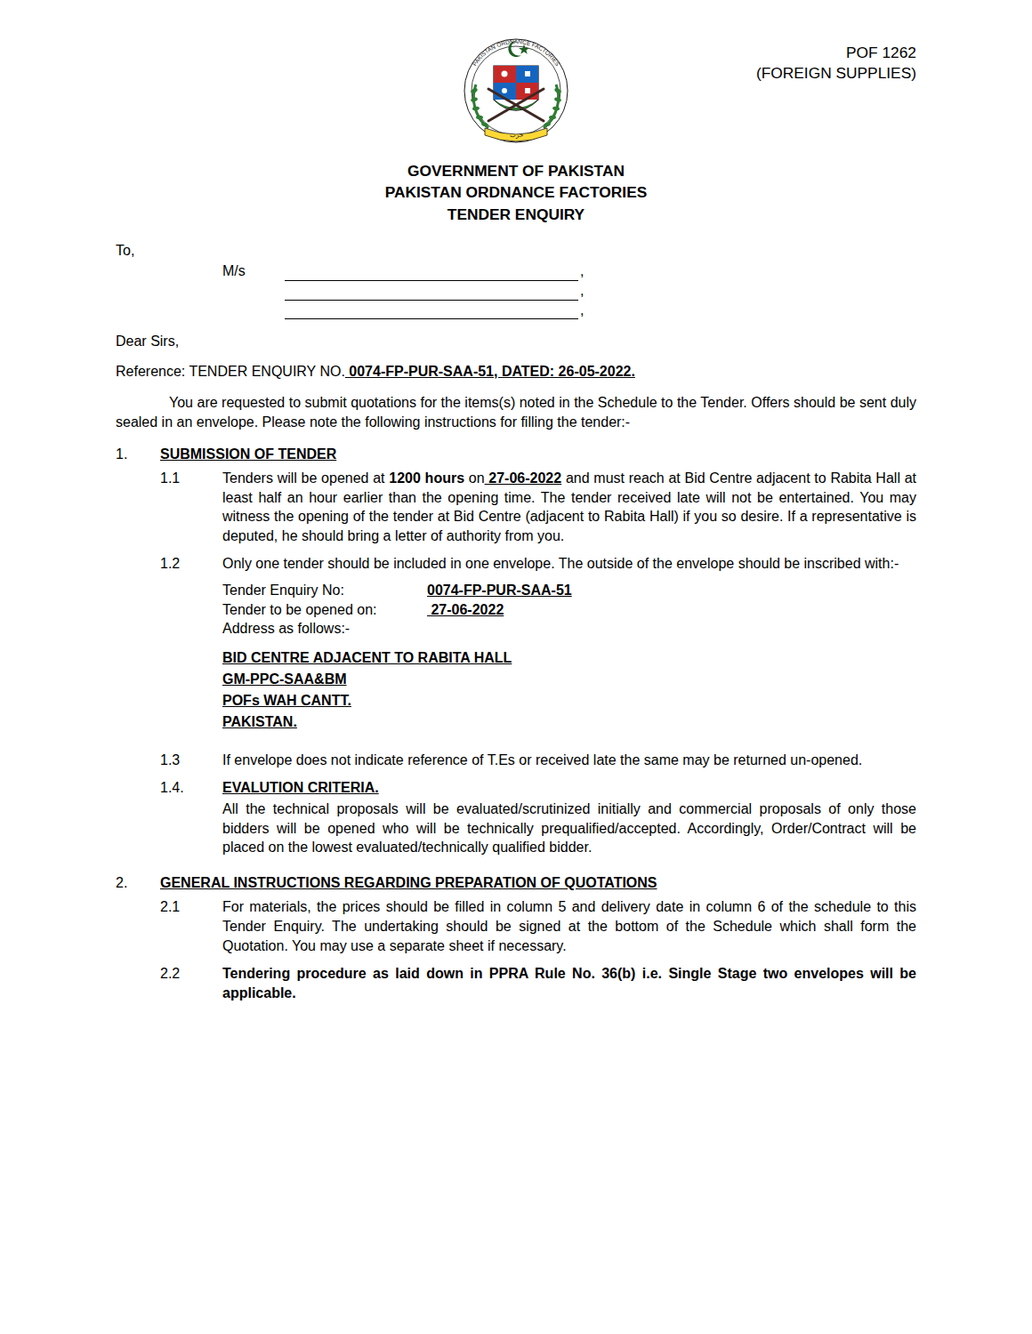حرب PAKISTAN ORDNANCE FACTORIES
POF 1262
(FOREIGN SUPPLIES)
GOVERNMENT OF PAKISTAN
PAKISTAN ORDNANCE FACTORIES
TENDER ENQUIRY
To,
M/s ,
,
,
Dear Sirs,
Reference: TENDER ENQUIRY NO. 0074-FP-PUR-SAA-51, DATED: 26-05-2022.
You are requested to submit quotations for the items(s) noted in the Schedule to the Tender. Offers should be sent duly sealed in an envelope. Please note the following instructions for filling the tender:-
1.
SUBMISSION OF TENDER
1.1
Tenders will be opened at 1200 hours on 27-06-2022 and must reach at Bid Centre adjacent to Rabita Hall at least half an hour earlier than the opening time. The tender received late will not be entertained. You may witness the opening of the tender at Bid Centre (adjacent to Rabita Hall) if you so desire. If a representative is deputed, he should bring a letter of authority from you.
1.2
Only one tender should be included in one envelope. The outside of the envelope should be inscribed with:-
Tender Enquiry No: 0074-FP-PUR-SAA-51
Tender to be opened on: 27-06-2022
Address as follows:-
BID CENTRE ADJACENT TO RABITA HALL GM-PPC-SAA&BM POFs WAH CANTT. PAKISTAN.
1.3
If envelope does not indicate reference of T.Es or received late the same may be returned un-opened.
1.4.
EVALUTION CRITERIA.
All the technical proposals will be evaluated/scrutinized initially and commercial proposals of only those bidders will be opened who will be technically prequalified/accepted. Accordingly, Order/Contract will be placed on the lowest evaluated/technically qualified bidder.
2.
GENERAL INSTRUCTIONS REGARDING PREPARATION OF QUOTATIONS
2.1
For materials, the prices should be filled in column 5 and delivery date in column 6 of the schedule to this Tender Enquiry. The undertaking should be signed at the bottom of the Schedule which shall form the Quotation. You may use a separate sheet if necessary.
2.2
Tendering procedure as laid down in PPRA Rule No. 36(b) i.e. Single Stage two envelopes will be applicable.